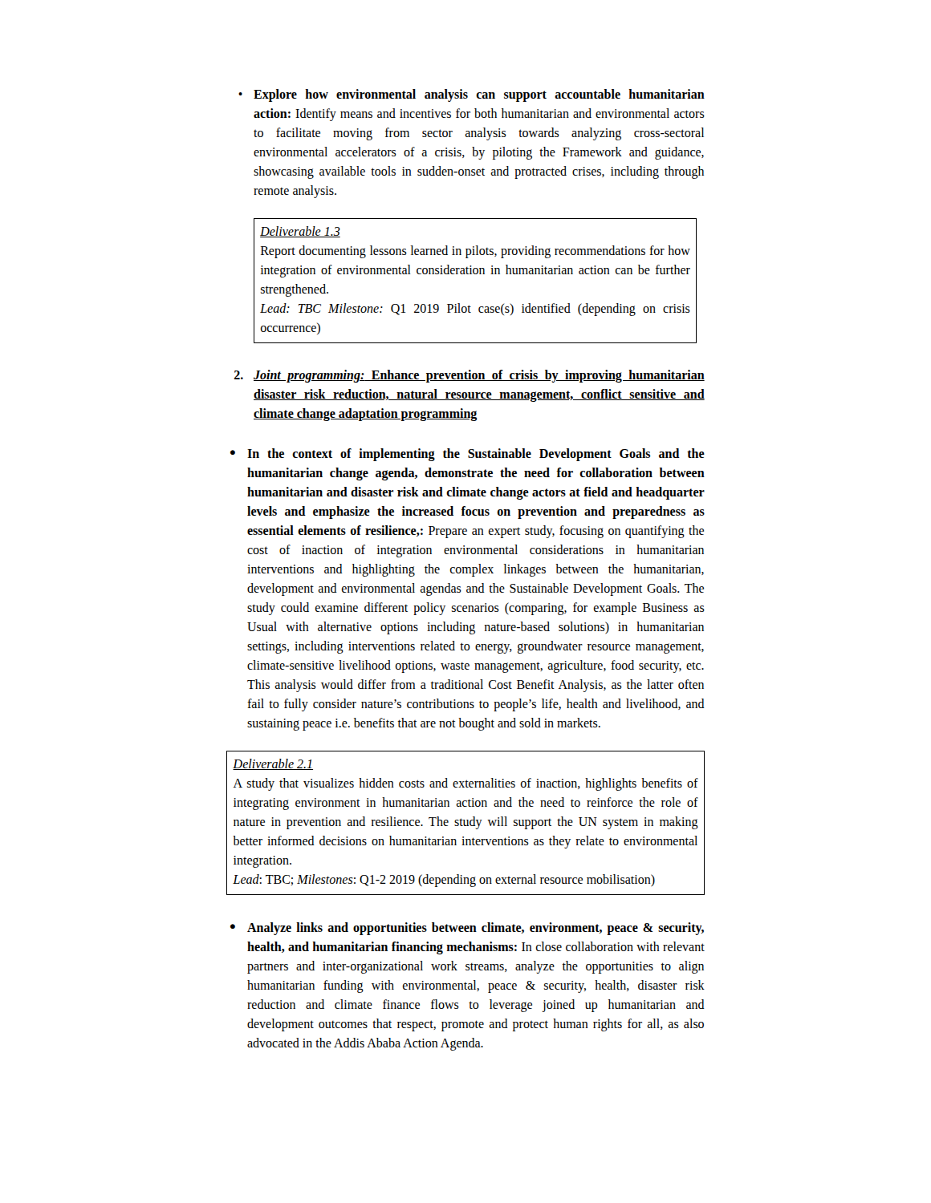Explore how environmental analysis can support accountable humanitarian action: Identify means and incentives for both humanitarian and environmental actors to facilitate moving from sector analysis towards analyzing cross-sectoral environmental accelerators of a crisis, by piloting the Framework and guidance, showcasing available tools in sudden-onset and protracted crises, including through remote analysis.
Deliverable 1.3
Report documenting lessons learned in pilots, providing recommendations for how integration of environmental consideration in humanitarian action can be further strengthened.
Lead: TBC Milestone: Q1 2019 Pilot case(s) identified (depending on crisis occurrence)
2. Joint programming: Enhance prevention of crisis by improving humanitarian disaster risk reduction, natural resource management, conflict sensitive and climate change adaptation programming
In the context of implementing the Sustainable Development Goals and the humanitarian change agenda, demonstrate the need for collaboration between humanitarian and disaster risk and climate change actors at field and headquarter levels and emphasize the increased focus on prevention and preparedness as essential elements of resilience,: Prepare an expert study, focusing on quantifying the cost of inaction of integration environmental considerations in humanitarian interventions and highlighting the complex linkages between the humanitarian, development and environmental agendas and the Sustainable Development Goals. The study could examine different policy scenarios (comparing, for example Business as Usual with alternative options including nature-based solutions) in humanitarian settings, including interventions related to energy, groundwater resource management, climate-sensitive livelihood options, waste management, agriculture, food security, etc. This analysis would differ from a traditional Cost Benefit Analysis, as the latter often fail to fully consider nature’s contributions to people’s life, health and livelihood, and sustaining peace i.e. benefits that are not bought and sold in markets.
Deliverable 2.1
A study that visualizes hidden costs and externalities of inaction, highlights benefits of integrating environment in humanitarian action and the need to reinforce the role of nature in prevention and resilience. The study will support the UN system in making better informed decisions on humanitarian interventions as they relate to environmental integration.
Lead: TBC; Milestones: Q1-2 2019 (depending on external resource mobilisation)
Analyze links and opportunities between climate, environment, peace & security, health, and humanitarian financing mechanisms: In close collaboration with relevant partners and inter-organizational work streams, analyze the opportunities to align humanitarian funding with environmental, peace & security, health, disaster risk reduction and climate finance flows to leverage joined up humanitarian and development outcomes that respect, promote and protect human rights for all, as also advocated in the Addis Ababa Action Agenda.